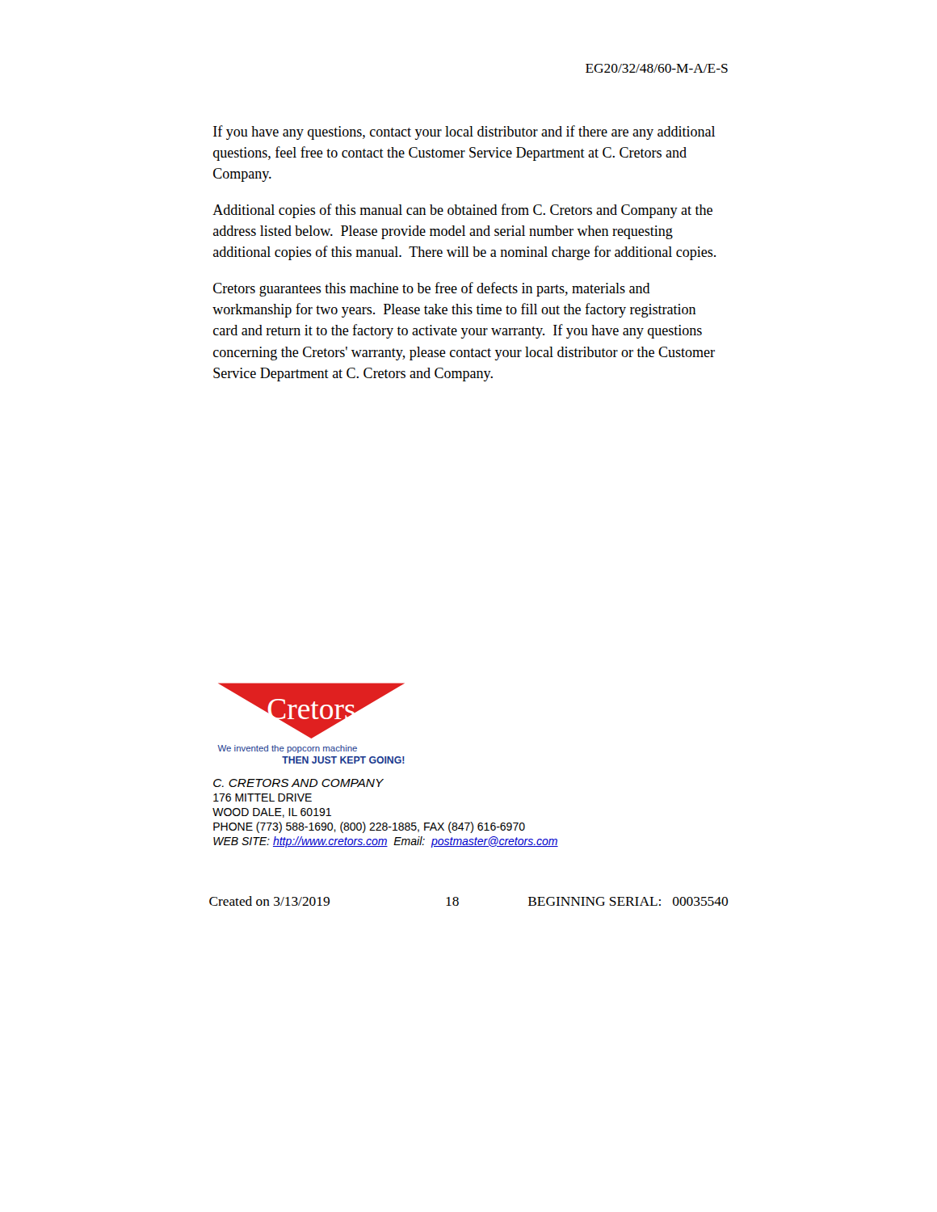EG20/32/48/60-M-A/E-S
If you have any questions, contact your local distributor and if there are any additional questions, feel free to contact the Customer Service Department at C. Cretors and Company.
Additional copies of this manual can be obtained from C. Cretors and Company at the address listed below. Please provide model and serial number when requesting additional copies of this manual. There will be a nominal charge for additional copies.
Cretors guarantees this machine to be free of defects in parts, materials and workmanship for two years. Please take this time to fill out the factory registration card and return it to the factory to activate your warranty. If you have any questions concerning the Cretors' warranty, please contact your local distributor or the Customer Service Department at C. Cretors and Company.
Cretors We invented the popcorn machine THEN JUST KEPT GOING!
C. CRETORS AND COMPANY
176 MITTEL DRIVE
WOOD DALE, IL 60191
PHONE (773) 588-1690, (800) 228-1885, FAX (847) 616-6970
WEB SITE: http://www.cretors.com Email: postmaster@cretors.com
Created on 3/13/2019
18
BEGINNING SERIAL: 00035540